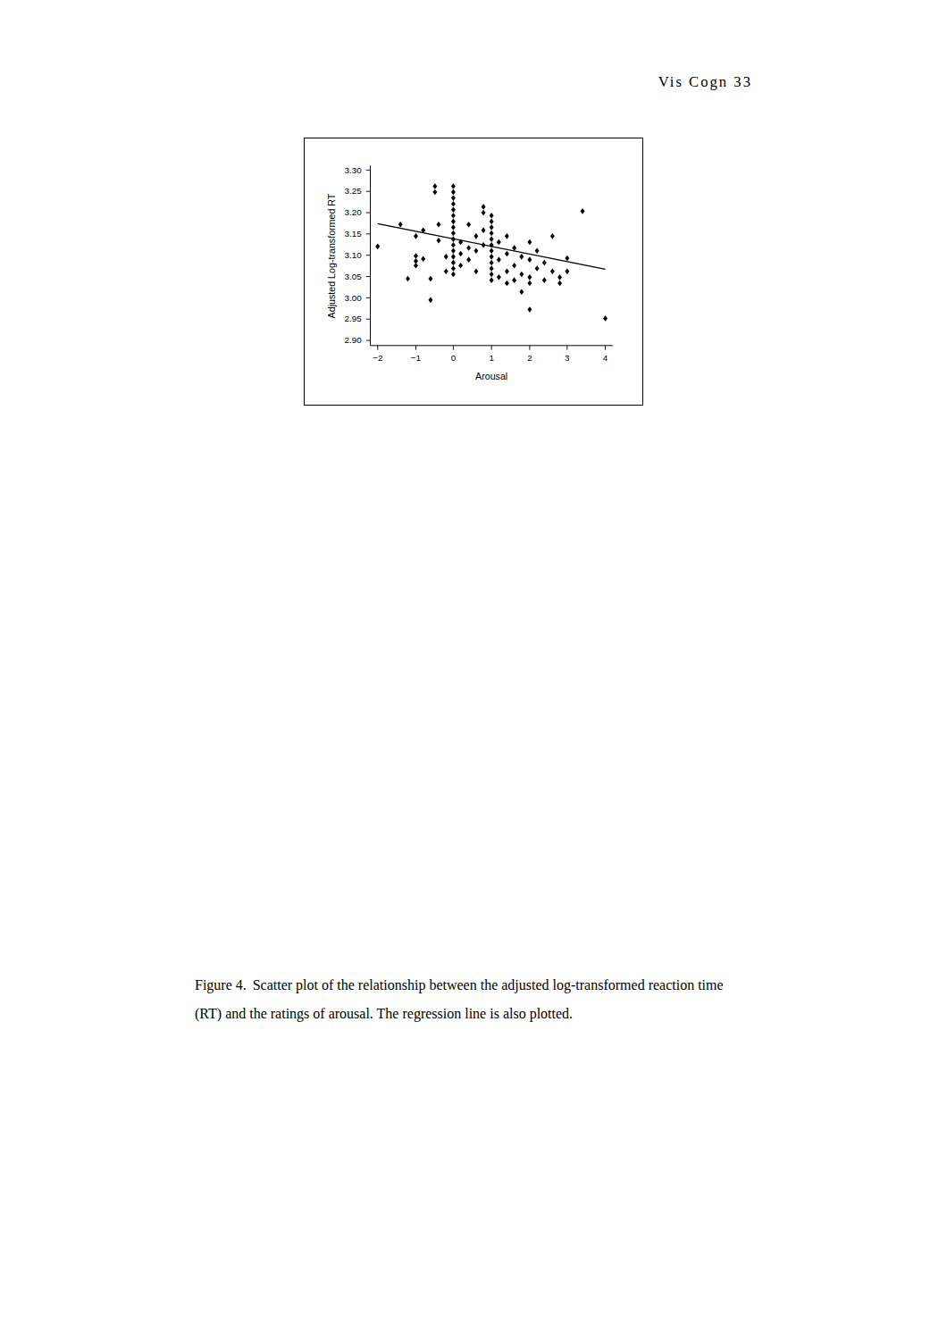Vis Cogn 33
3.30 3.25 3.20 3.15 3.10 3.05 3.00 2.95 2.90 −2 −1 0 1 2 3 4 Arousal Adjusted Log-transformed RT
Figure 4. Scatter plot of the relationship between the adjusted log-transformed reaction time (RT) and the ratings of arousal. The regression line is also plotted.